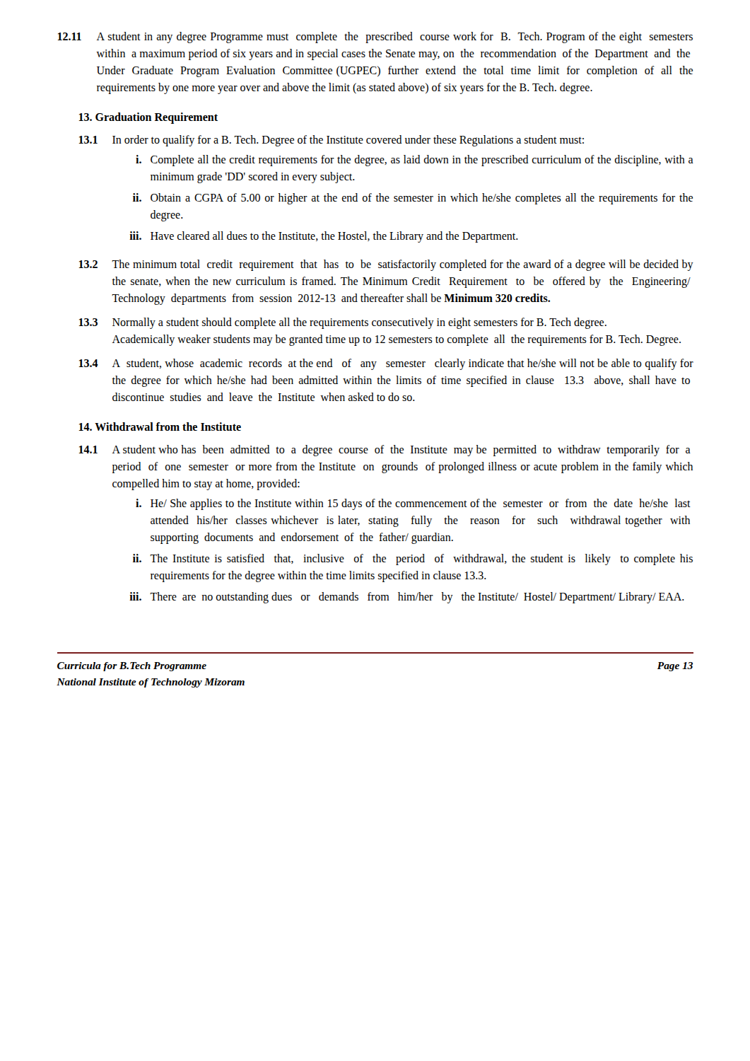12.11
A student in any degree Programme must complete the prescribed course work for B. Tech. Program of the eight semesters within a maximum period of six years and in special cases the Senate may, on the recommendation of the Department and the Under Graduate Program Evaluation Committee (UGPEC) further extend the total time limit for completion of all the requirements by one more year over and above the limit (as stated above) of six years for the B. Tech. degree.
13. Graduation Requirement
13.1
In order to qualify for a B. Tech. Degree of the Institute covered under these Regulations a student must:
i. Complete all the credit requirements for the degree, as laid down in the prescribed curriculum of the discipline, with a minimum grade 'DD' scored in every subject.
ii. Obtain a CGPA of 5.00 or higher at the end of the semester in which he/she completes all the requirements for the degree.
iii. Have cleared all dues to the Institute, the Hostel, the Library and the Department.
13.2
The minimum total credit requirement that has to be satisfactorily completed for the award of a degree will be decided by the senate, when the new curriculum is framed. The Minimum Credit Requirement to be offered by the Engineering/ Technology departments from session 2012-13 and thereafter shall be Minimum 320 credits.
13.3
Normally a student should complete all the requirements consecutively in eight semesters for B. Tech degree.
Academically weaker students may be granted time up to 12 semesters to complete all the requirements for B. Tech. Degree.
13.4
A student, whose academic records at the end of any semester clearly indicate that he/she will not be able to qualify for the degree for which he/she had been admitted within the limits of time specified in clause 13.3 above, shall have to discontinue studies and leave the Institute when asked to do so.
14. Withdrawal from the Institute
14.1
A student who has been admitted to a degree course of the Institute may be permitted to withdraw temporarily for a period of one semester or more from the Institute on grounds of prolonged illness or acute problem in the family which compelled him to stay at home, provided:
i. He/ She applies to the Institute within 15 days of the commencement of the semester or from the date he/she last attended his/her classes whichever is later, stating fully the reason for such withdrawal together with supporting documents and endorsement of the father/ guardian.
ii. The Institute is satisfied that, inclusive of the period of withdrawal, the student is likely to complete his requirements for the degree within the time limits specified in clause 13.3.
iii. There are no outstanding dues or demands from him/her by the Institute/ Hostel/ Department/ Library/ EAA.
Curricula for B.Tech Programme
National Institute of Technology Mizoram
Page 13